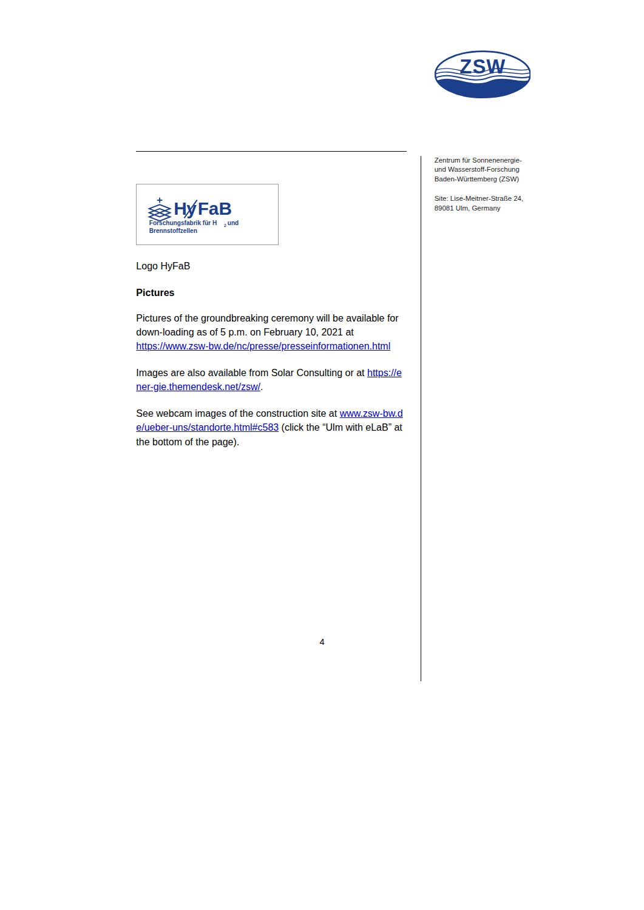ZSW
Zentrum für Sonnenenergie-
und Wasserstoff-Forschung
Baden-Württemberg (ZSW)
Site: Lise-Meitner-Straße 24,
89081 Ulm, Germany
H y FaB Forschungsfabrik für H 2 und Brennstoffzellen
Logo HyFaB
Pictures
Pictures of the groundbreaking ceremony will be available for down-loading as of 5 p.m. on February 10, 2021 at
https://www.zsw-bw.de/nc/presse/presseinformationen.html
Images are also available from Solar Consulting or at https://ener-gie.themendesk.net/zsw/.
See webcam images of the construction site at www.zsw-bw.de/ueber-uns/standorte.html#c583 (click the “Ulm with eLaB” at the bottom of the page).
4